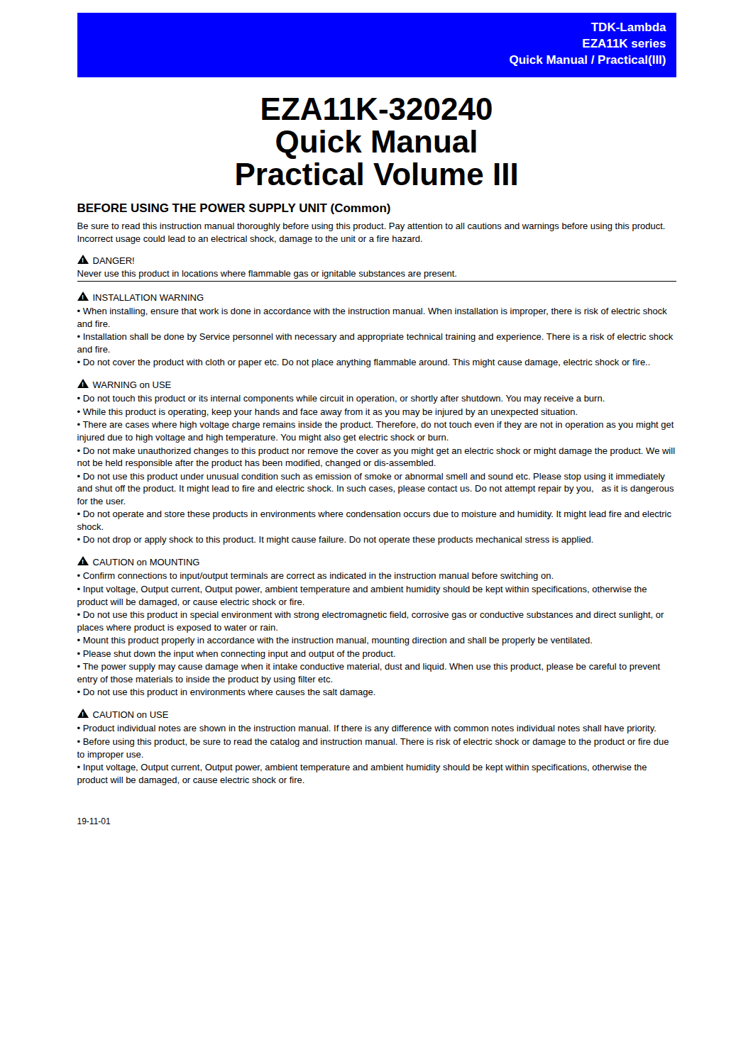TDK-Lambda
EZA11K series
Quick Manual / Practical(III)
EZA11K-320240 Quick Manual Practical Volume III
BEFORE USING THE POWER SUPPLY UNIT (Common)
Be sure to read this instruction manual thoroughly before using this product. Pay attention to all cautions and warnings before using this product. Incorrect usage could lead to an electrical shock, damage to the unit or a fire hazard.
DANGER!
Never use this product in locations where flammable gas or ignitable substances are present.
INSTALLATION WARNING
• When installing, ensure that work is done in accordance with the instruction manual. When installation is improper, there is risk of electric shock and fire.
• Installation shall be done by Service personnel with necessary and appropriate technical training and experience. There is a risk of electric shock and fire.
• Do not cover the product with cloth or paper etc. Do not place anything flammable around. This might cause damage, electric shock or fire..
WARNING on USE
• Do not touch this product or its internal components while circuit in operation, or shortly after shutdown. You may receive a burn.
• While this product is operating, keep your hands and face away from it as you may be injured by an unexpected situation.
• There are cases where high voltage charge remains inside the product. Therefore, do not touch even if they are not in operation as you might get injured due to high voltage and high temperature. You might also get electric shock or burn.
• Do not make unauthorized changes to this product nor remove the cover as you might get an electric shock or might damage the product. We will not be held responsible after the product has been modified, changed or dis-assembled.
• Do not use this product under unusual condition such as emission of smoke or abnormal smell and sound etc. Please stop using it immediately and shut off the product. It might lead to fire and electric shock. In such cases, please contact us. Do not attempt repair by you, as it is dangerous for the user.
• Do not operate and store these products in environments where condensation occurs due to moisture and humidity. It might lead fire and electric shock.
• Do not drop or apply shock to this product. It might cause failure. Do not operate these products mechanical stress is applied.
CAUTION on MOUNTING
• Confirm connections to input/output terminals are correct as indicated in the instruction manual before switching on.
• Input voltage, Output current, Output power, ambient temperature and ambient humidity should be kept within specifications, otherwise the product will be damaged, or cause electric shock or fire.
• Do not use this product in special environment with strong electromagnetic field, corrosive gas or conductive substances and direct sunlight, or places where product is exposed to water or rain.
• Mount this product properly in accordance with the instruction manual, mounting direction and shall be properly be ventilated.
• Please shut down the input when connecting input and output of the product.
• The power supply may cause damage when it intake conductive material, dust and liquid. When use this product, please be careful to prevent entry of those materials to inside the product by using filter etc.
• Do not use this product in environments where causes the salt damage.
CAUTION on USE
• Product individual notes are shown in the instruction manual. If there is any difference with common notes individual notes shall have priority.
• Before using this product, be sure to read the catalog and instruction manual. There is risk of electric shock or damage to the product or fire due to improper use.
• Input voltage, Output current, Output power, ambient temperature and ambient humidity should be kept within specifications, otherwise the product will be damaged, or cause electric shock or fire.
19-11-01